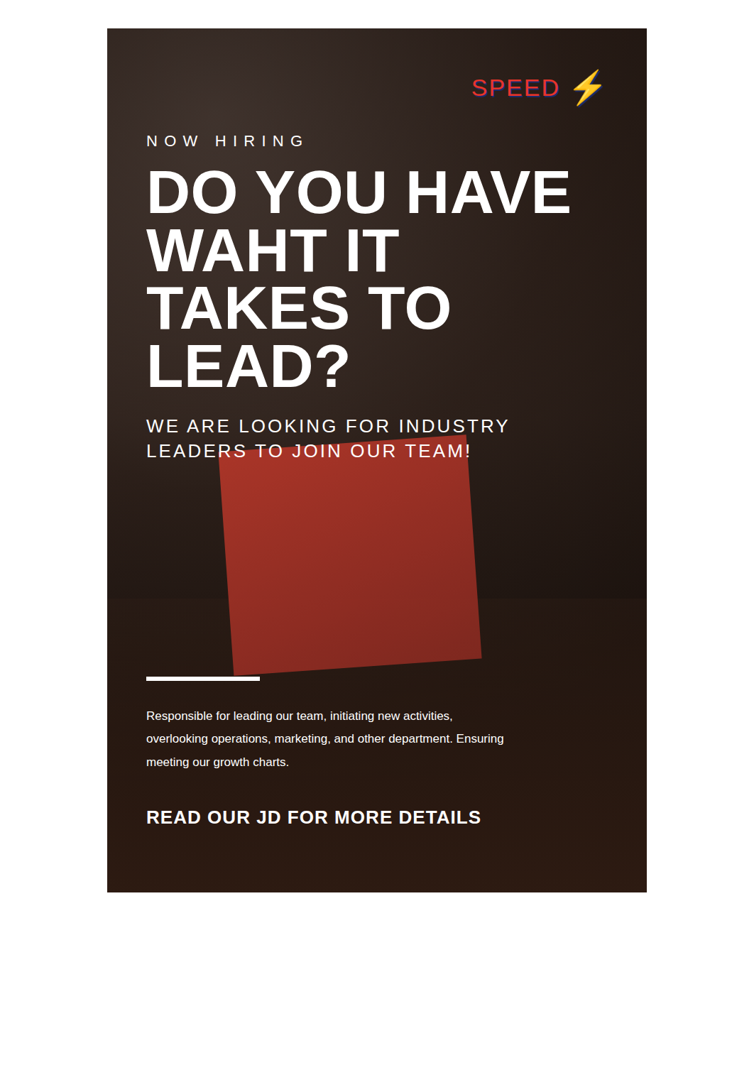SPEED ⚡
Now Hiring
Do you have waht it takes to lead?
We are looking for industry leaders to join our team!
Responsible for leading our team, initiating new activities, overlooking operations, marketing, and other department. Ensuring meeting our growth charts.
Read our JD for more details